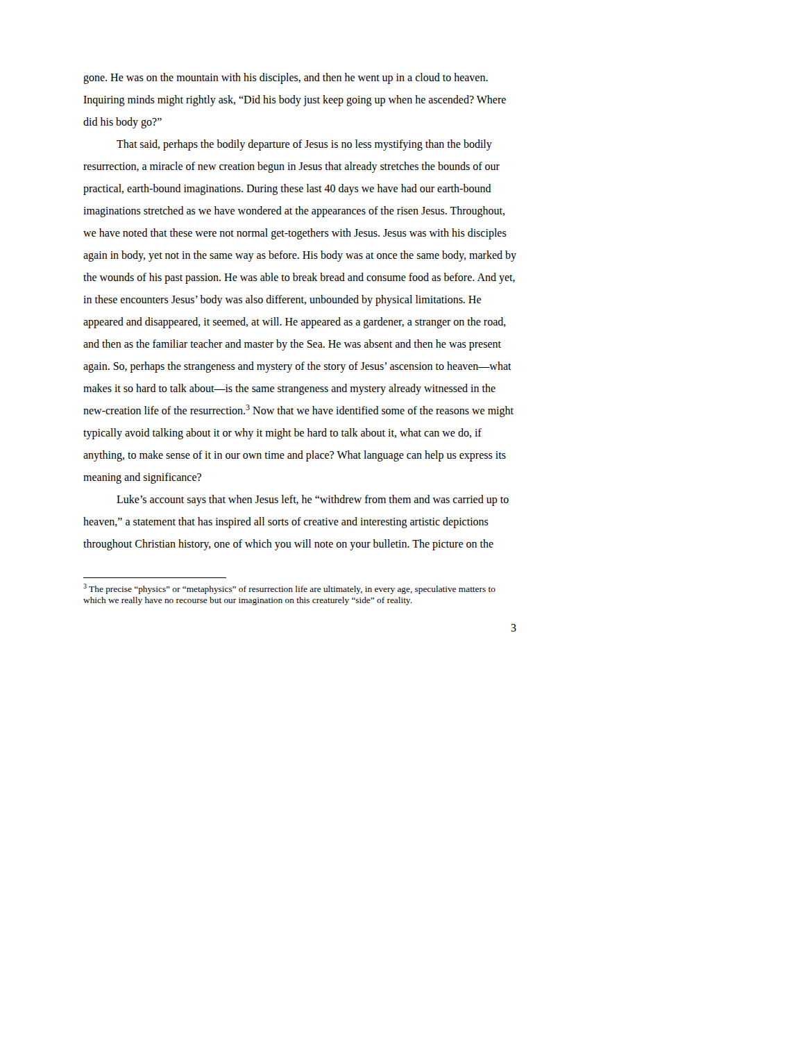gone. He was on the mountain with his disciples, and then he went up in a cloud to heaven. Inquiring minds might rightly ask, “Did his body just keep going up when he ascended? Where did his body go?”
That said, perhaps the bodily departure of Jesus is no less mystifying than the bodily resurrection, a miracle of new creation begun in Jesus that already stretches the bounds of our practical, earth-bound imaginations. During these last 40 days we have had our earth-bound imaginations stretched as we have wondered at the appearances of the risen Jesus. Throughout, we have noted that these were not normal get-togethers with Jesus. Jesus was with his disciples again in body, yet not in the same way as before. His body was at once the same body, marked by the wounds of his past passion. He was able to break bread and consume food as before. And yet, in these encounters Jesus’ body was also different, unbounded by physical limitations. He appeared and disappeared, it seemed, at will. He appeared as a gardener, a stranger on the road, and then as the familiar teacher and master by the Sea. He was absent and then he was present again. So, perhaps the strangeness and mystery of the story of Jesus’ ascension to heaven—what makes it so hard to talk about—is the same strangeness and mystery already witnessed in the new-creation life of the resurrection.3 Now that we have identified some of the reasons we might typically avoid talking about it or why it might be hard to talk about it, what can we do, if anything, to make sense of it in our own time and place? What language can help us express its meaning and significance?
Luke’s account says that when Jesus left, he “withdrew from them and was carried up to heaven,” a statement that has inspired all sorts of creative and interesting artistic depictions throughout Christian history, one of which you will note on your bulletin. The picture on the
3 The precise “physics” or “metaphysics” of resurrection life are ultimately, in every age, speculative matters to which we really have no recourse but our imagination on this creaturely “side” of reality.
3